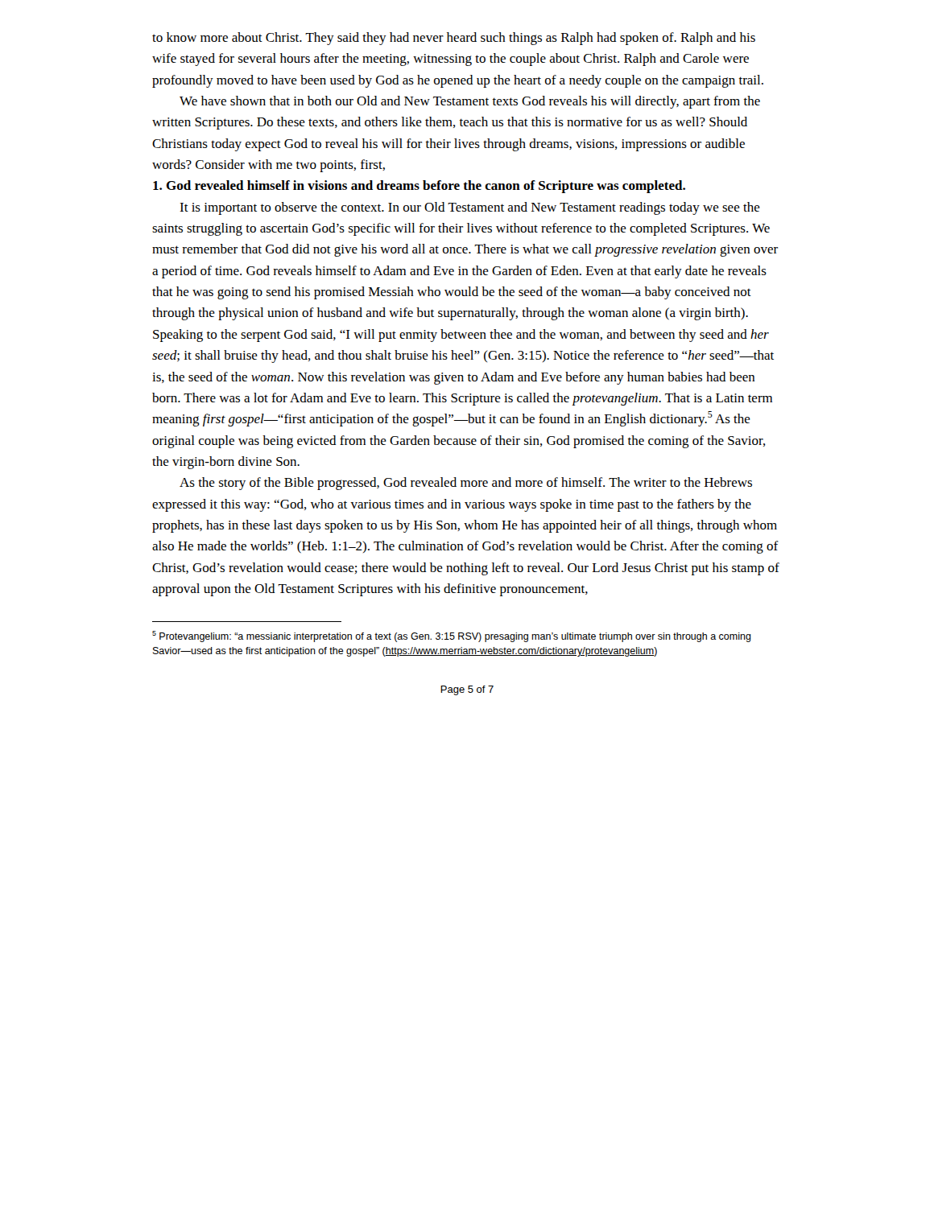to know more about Christ. They said they had never heard such things as Ralph had spoken of. Ralph and his wife stayed for several hours after the meeting, witnessing to the couple about Christ. Ralph and Carole were profoundly moved to have been used by God as he opened up the heart of a needy couple on the campaign trail.
We have shown that in both our Old and New Testament texts God reveals his will directly, apart from the written Scriptures. Do these texts, and others like them, teach us that this is normative for us as well? Should Christians today expect God to reveal his will for their lives through dreams, visions, impressions or audible words? Consider with me two points, first,
1. God revealed himself in visions and dreams before the canon of Scripture was completed.
It is important to observe the context. In our Old Testament and New Testament readings today we see the saints struggling to ascertain God’s specific will for their lives without reference to the completed Scriptures. We must remember that God did not give his word all at once. There is what we call progressive revelation given over a period of time. God reveals himself to Adam and Eve in the Garden of Eden. Even at that early date he reveals that he was going to send his promised Messiah who would be the seed of the woman—a baby conceived not through the physical union of husband and wife but supernaturally, through the woman alone (a virgin birth). Speaking to the serpent God said, “I will put enmity between thee and the woman, and between thy seed and her seed; it shall bruise thy head, and thou shalt bruise his heel” (Gen. 3:15). Notice the reference to “her seed”—that is, the seed of the woman. Now this revelation was given to Adam and Eve before any human babies had been born. There was a lot for Adam and Eve to learn. This Scripture is called the protevangelium. That is a Latin term meaning first gospel—“first anticipation of the gospel”—but it can be found in an English dictionary.5 As the original couple was being evicted from the Garden because of their sin, God promised the coming of the Savior, the virgin-born divine Son.
As the story of the Bible progressed, God revealed more and more of himself. The writer to the Hebrews expressed it this way: “God, who at various times and in various ways spoke in time past to the fathers by the prophets, has in these last days spoken to us by His Son, whom He has appointed heir of all things, through whom also He made the worlds” (Heb. 1:1–2). The culmination of God’s revelation would be Christ. After the coming of Christ, God’s revelation would cease; there would be nothing left to reveal. Our Lord Jesus Christ put his stamp of approval upon the Old Testament Scriptures with his definitive pronouncement,
5 Protevangelium: “a messianic interpretation of a text (as Gen. 3:15 RSV) presaging man’s ultimate triumph over sin through a coming Savior—used as the first anticipation of the gospel” (https://www.merriam-webster.com/dictionary/protevangelium)
Page 5 of 7